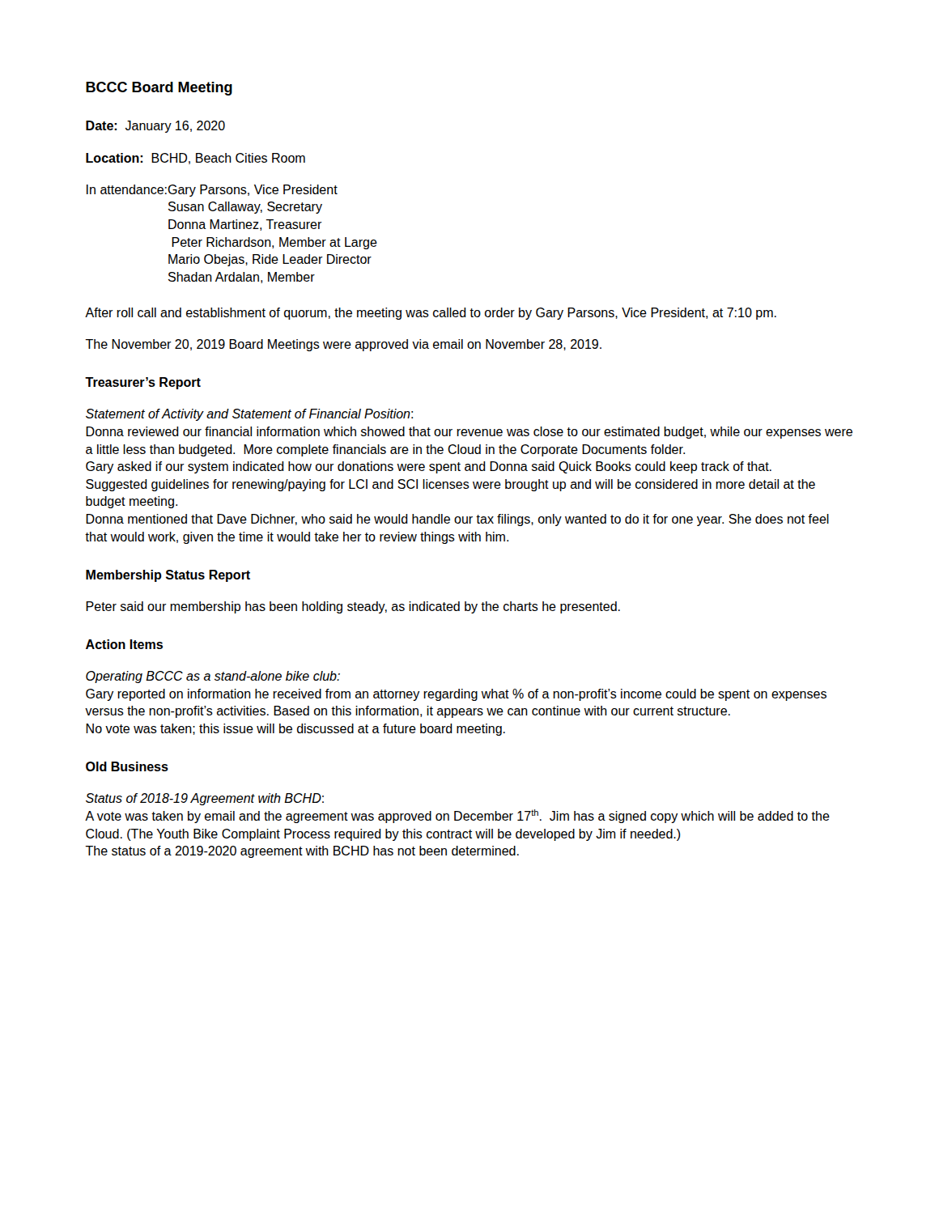BCCC Board Meeting
Date: January 16, 2020
Location: BCHD, Beach Cities Room
| In attendance: | Gary Parsons, Vice President Susan Callaway, Secretary Donna Martinez, Treasurer Peter Richardson, Member at Large Mario Obejas, Ride Leader Director Shadan Ardalan, Member |
After roll call and establishment of quorum, the meeting was called to order by Gary Parsons, Vice President, at 7:10 pm.
The November 20, 2019 Board Meetings were approved via email on November 28, 2019.
Treasurer’s Report
Statement of Activity and Statement of Financial Position:
Donna reviewed our financial information which showed that our revenue was close to our estimated budget, while our expenses were a little less than budgeted. More complete financials are in the Cloud in the Corporate Documents folder.
Gary asked if our system indicated how our donations were spent and Donna said Quick Books could keep track of that.
Suggested guidelines for renewing/paying for LCI and SCI licenses were brought up and will be considered in more detail at the budget meeting.
Donna mentioned that Dave Dichner, who said he would handle our tax filings, only wanted to do it for one year. She does not feel that would work, given the time it would take her to review things with him.
Membership Status Report
Peter said our membership has been holding steady, as indicated by the charts he presented.
Action Items
Operating BCCC as a stand-alone bike club:
Gary reported on information he received from an attorney regarding what % of a non-profit’s income could be spent on expenses versus the non-profit’s activities. Based on this information, it appears we can continue with our current structure.
No vote was taken; this issue will be discussed at a future board meeting.
Old Business
Status of 2018-19 Agreement with BCHD:
A vote was taken by email and the agreement was approved on December 17th. Jim has a signed copy which will be added to the Cloud. (The Youth Bike Complaint Process required by this contract will be developed by Jim if needed.)
The status of a 2019-2020 agreement with BCHD has not been determined.